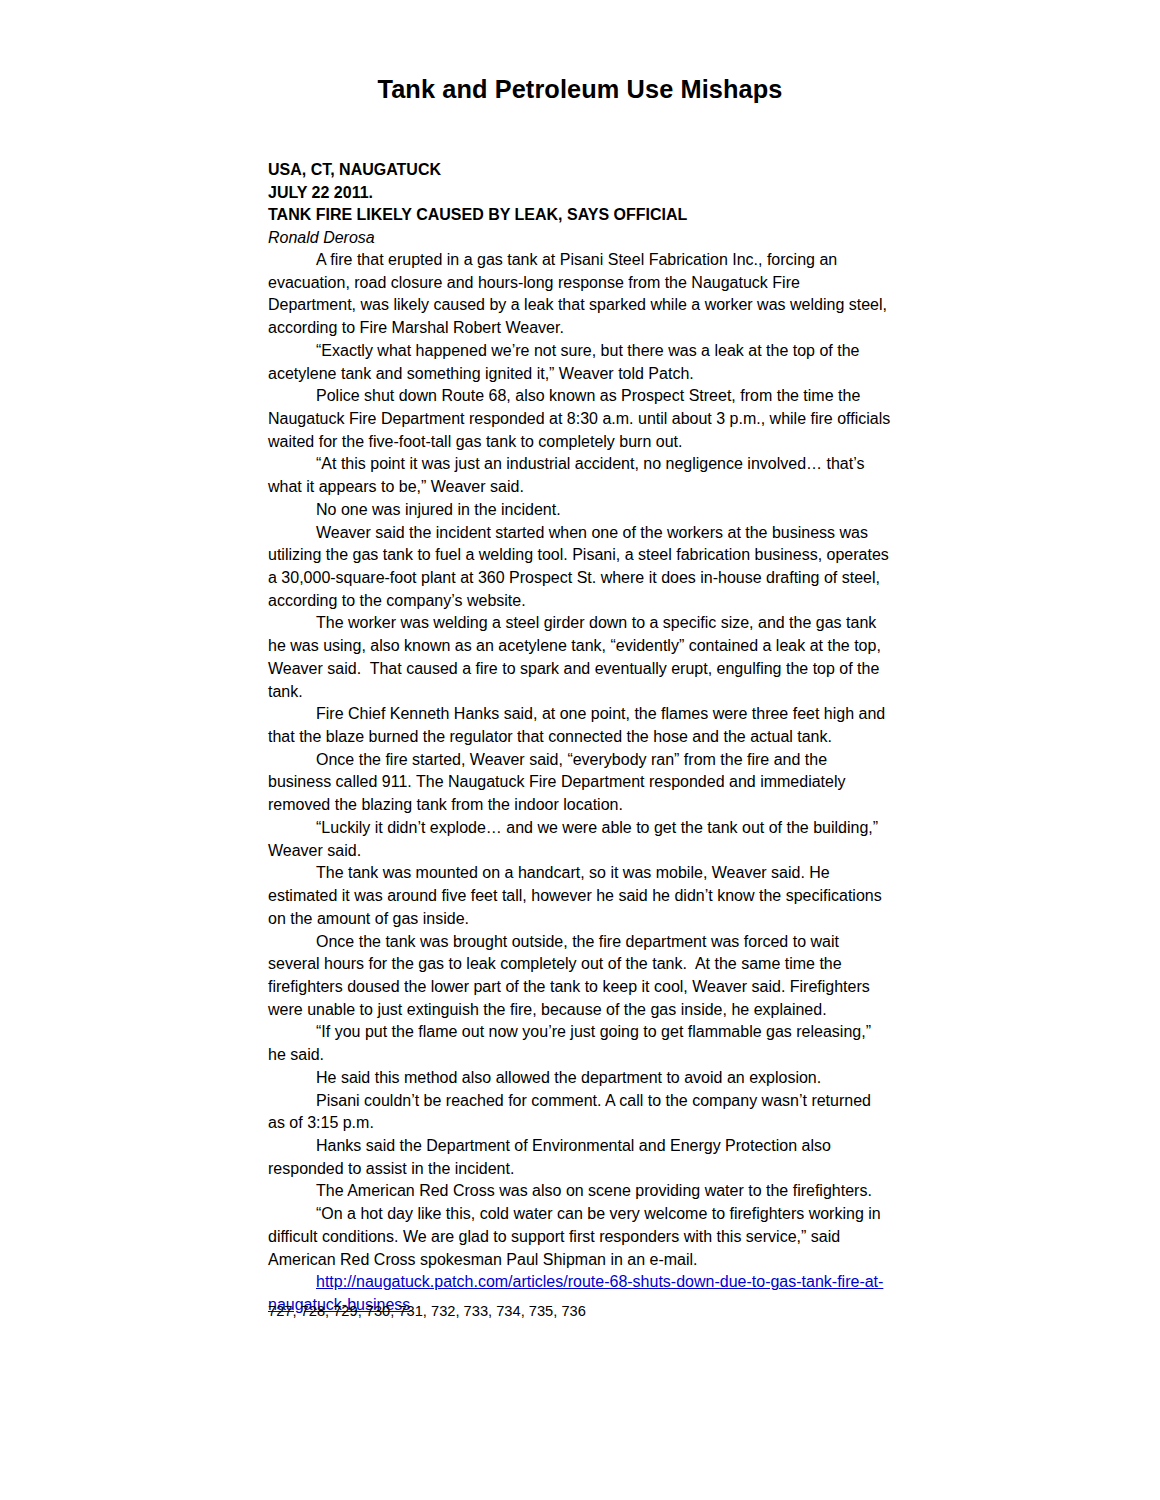Tank and Petroleum Use Mishaps
USA, CT, NAUGATUCK
JULY 22 2011.
TANK FIRE LIKELY CAUSED BY LEAK, SAYS OFFICIAL
Ronald Derosa
A fire that erupted in a gas tank at Pisani Steel Fabrication Inc., forcing an evacuation, road closure and hours-long response from the Naugatuck Fire Department, was likely caused by a leak that sparked while a worker was welding steel, according to Fire Marshal Robert Weaver.
“Exactly what happened we’re not sure, but there was a leak at the top of the acetylene tank and something ignited it,” Weaver told Patch.
Police shut down Route 68, also known as Prospect Street, from the time the Naugatuck Fire Department responded at 8:30 a.m. until about 3 p.m., while fire officials waited for the five-foot-tall gas tank to completely burn out.
“At this point it was just an industrial accident, no negligence involved… that’s what it appears to be,” Weaver said.
No one was injured in the incident.
Weaver said the incident started when one of the workers at the business was utilizing the gas tank to fuel a welding tool. Pisani, a steel fabrication business, operates a 30,000-square-foot plant at 360 Prospect St. where it does in-house drafting of steel, according to the company’s website.
The worker was welding a steel girder down to a specific size, and the gas tank he was using, also known as an acetylene tank, “evidently” contained a leak at the top, Weaver said. That caused a fire to spark and eventually erupt, engulfing the top of the tank.
Fire Chief Kenneth Hanks said, at one point, the flames were three feet high and that the blaze burned the regulator that connected the hose and the actual tank.
Once the fire started, Weaver said, “everybody ran” from the fire and the business called 911. The Naugatuck Fire Department responded and immediately removed the blazing tank from the indoor location.
“Luckily it didn’t explode… and we were able to get the tank out of the building,” Weaver said.
The tank was mounted on a handcart, so it was mobile, Weaver said. He estimated it was around five feet tall, however he said he didn’t know the specifications on the amount of gas inside.
Once the tank was brought outside, the fire department was forced to wait several hours for the gas to leak completely out of the tank. At the same time the firefighters doused the lower part of the tank to keep it cool, Weaver said. Firefighters were unable to just extinguish the fire, because of the gas inside, he explained.
“If you put the flame out now you’re just going to get flammable gas releasing,” he said.
He said this method also allowed the department to avoid an explosion.
Pisani couldn’t be reached for comment. A call to the company wasn’t returned as of 3:15 p.m.
Hanks said the Department of Environmental and Energy Protection also responded to assist in the incident.
The American Red Cross was also on scene providing water to the firefighters.
“On a hot day like this, cold water can be very welcome to firefighters working in difficult conditions. We are glad to support first responders with this service,” said American Red Cross spokesman Paul Shipman in an e-mail.
http://naugatuck.patch.com/articles/route-68-shuts-down-due-to-gas-tank-fire-at-naugatuck-business
727, 728, 729, 730, 731, 732, 733, 734, 735, 736